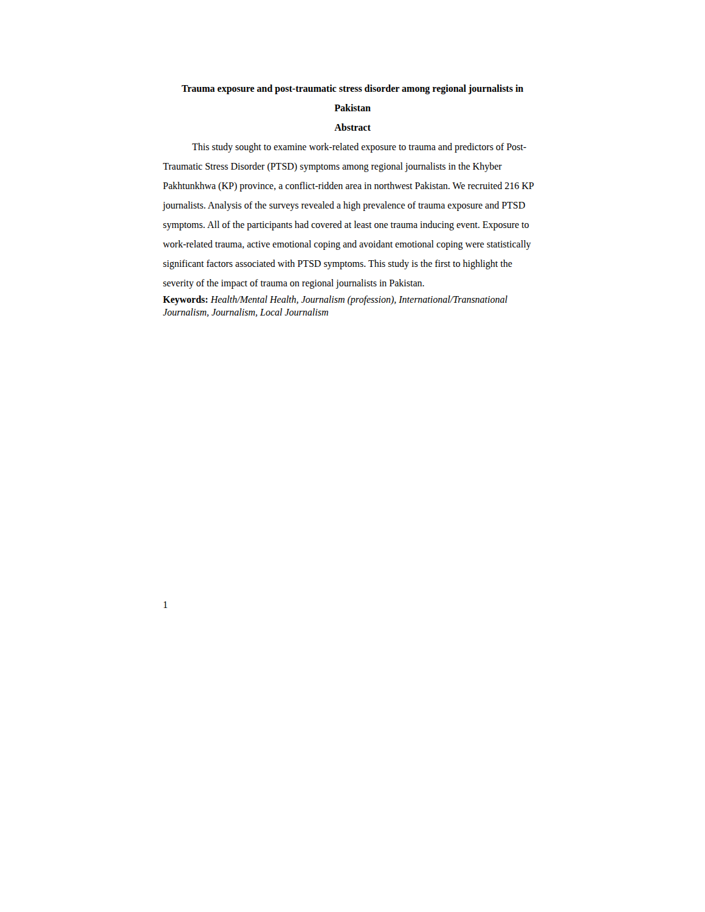Trauma exposure and post-traumatic stress disorder among regional journalists in Pakistan
Abstract
This study sought to examine work-related exposure to trauma and predictors of Post-Traumatic Stress Disorder (PTSD) symptoms among regional journalists in the Khyber Pakhtunkhwa (KP) province, a conflict-ridden area in northwest Pakistan. We recruited 216 KP journalists. Analysis of the surveys revealed a high prevalence of trauma exposure and PTSD symptoms. All of the participants had covered at least one trauma inducing event. Exposure to work-related trauma, active emotional coping and avoidant emotional coping were statistically significant factors associated with PTSD symptoms. This study is the first to highlight the severity of the impact of trauma on regional journalists in Pakistan.
Keywords: Health/Mental Health, Journalism (profession), International/Transnational Journalism, Journalism, Local Journalism
1